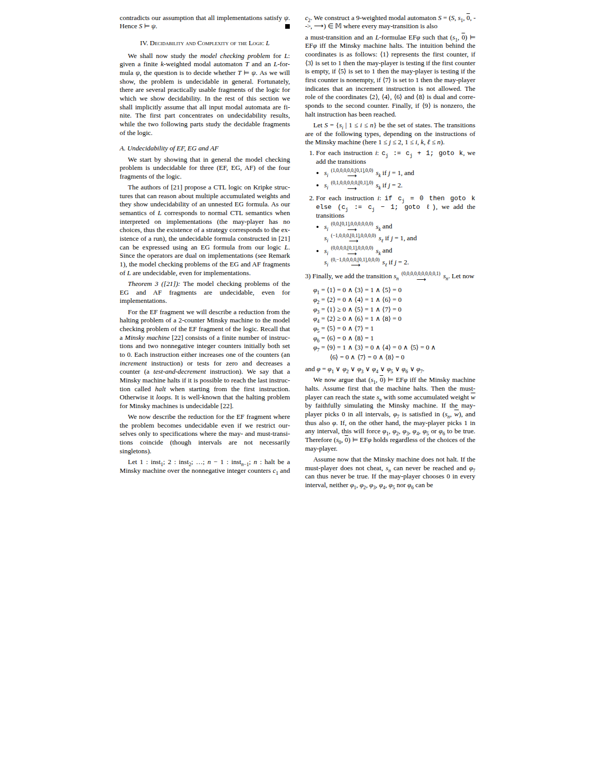contradicts our assumption that all implementations satisfy ψ. Hence S ⊨ ψ.
IV. Decidability and Complexity of the Logic L
We shall now study the model checking problem for L: given a finite k-weighted modal automaton T and an L-formula ψ, the question is to decide whether T ⊨ ψ. As we will show, the problem is undecidable in general. Fortunately, there are several practically usable fragments of the logic for which we show decidability. In the rest of this section we shall implicitly assume that all input modal automata are finite. The first part concentrates on undecidability results, while the two following parts study the decidable fragments of the logic.
A. Undecidability of EF, EG and AF
We start by showing that in general the model checking problem is undecidable for three (EF, EG, AF) of the four fragments of the logic.
The authors of [21] propose a CTL logic on Kripke structures that can reason about multiple accumulated weights and they show undecidability of an unnested EG formula. As our semantics of L corresponds to normal CTL semantics when interpreted on implementations (the may-player has no choices, thus the existence of a strategy corresponds to the existence of a run), the undecidable formula constructed in [21] can be expressed using an EG formula from our logic L. Since the operators are dual on implementations (see Remark 1), the model checking problems of the EG and AF fragments of L are undecidable, even for implementations.
Theorem 3 ([21]): The model checking problems of the EG and AF fragments are undecidable, even for implementations.
For the EF fragment we will describe a reduction from the halting problem of a 2-counter Minsky machine to the model checking problem of the EF fragment of the logic. Recall that a Minsky machine [22] consists of a finite number of instructions and two nonnegative integer counters initially both set to 0. Each instruction either increases one of the counters (an increment instruction) or tests for zero and decreases a counter (a test-and-decrement instruction). We say that a Minsky machine halts if it is possible to reach the last instruction called halt when starting from the first instruction. Otherwise it loops. It is well-known that the halting problem for Minsky machines is undecidable [22].
We now describe the reduction for the EF fragment where the problem becomes undecidable even if we restrict ourselves only to specifications where the may- and must-transitions coincide (though intervals are not necessarily singletons).
Let 1 : inst1; 2 : inst2; …; n − 1 : instn−1; n : halt be a Minsky machine over the nonnegative integer counters c1 and c2. We construct a 9-weighted modal automaton S = (S, s1, 0, -->, ⟶) ∈ 𝕄 where every may-transition is also
a must-transition and an L-formulae EFφ such that (s1, 0) ⊨ EFφ iff the Minsky machine halts. The intuition behind the coordinates is as follows: ⟨1⟩ represents the first counter, if ⟨3⟩ is set to 1 then the may-player is testing if the first counter is empty, if ⟨5⟩ is set to 1 then the may-player is testing if the first counter is nonempty, if ⟨7⟩ is set to 1 then the may-player indicates that an increment instruction is not allowed. The role of the coordinates ⟨2⟩, ⟨4⟩, ⟨6⟩ and ⟨8⟩ is dual and corresponds to the second counter. Finally, if ⟨9⟩ is nonzero, the halt instruction has been reached.
Let S = {si | 1 ≤ i ≤ n} be the set of states. The transitions are of the following types, depending on the instructions of the Minsky machine (here 1 ≤ j ≤ 2, 1 ≤ i, k, ℓ ≤ n).
For each instruction i: cj := cj + 1; goto k, we add the transitions
si (1,0,0,0,0,0,[0,1],0,0)⟶ sk if j = 1, and
si (0,1,0,0,0,0,0,[0,1],0)⟶ sk if j = 2.
For each instruction i: if cj = 0 then goto k else (cj := cj − 1; goto ℓ), we add the transitions
si (0,0,[0,1],0,0,0,0,0,0)⟶ sk and
si (−1,0,0,0,[0,1],0,0,0,0)⟶ sℓ if j = 1, and
si (0,0,0,0,[0,1],0,0,0,0)⟶ sk and
si (0,−1,0,0,0,0,[0,1],0,0,0)⟶ sℓ if j = 2.
3) Finally, we add the transition sn (0,0,0,0,0,0,0,0,0,1)⟶ sn. Let now
φ1 = ⟨1⟩ = 0 ∧ ⟨3⟩ = 1 ∧ ⟨5⟩ = 0 φ2 = ⟨2⟩ = 0 ∧ ⟨4⟩ = 1 ∧ ⟨6⟩ = 0 φ3 = ⟨1⟩ ≥ 0 ∧ ⟨5⟩ = 1 ∧ ⟨7⟩ = 0 φ4 = ⟨2⟩ ≥ 0 ∧ ⟨6⟩ = 1 ∧ ⟨8⟩ = 0 φ5 = ⟨5⟩ = 0 ∧ ⟨7⟩ = 1 φ6 = ⟨6⟩ = 0 ∧ ⟨8⟩ = 1 φ7 = ⟨9⟩ = 1 ∧ ⟨3⟩ = 0 ∧ ⟨4⟩ = 0 ∧ ⟨5⟩ = 0 ∧ ⟨6⟩ = 0 ∧ ⟨7⟩ = 0 ∧ ⟨8⟩ = 0
and φ = φ1 ∨ φ2 ∨ φ3 ∨ φ4 ∨ φ5 ∨ φ6 ∨ φ7.
We now argue that (s1, 0) ⊨ EFφ iff the Minsky machine halts. Assume first that the machine halts. Then the must-player can reach the state sn with some accumulated weight w by faithfully simulating the Minsky machine. If the may-player picks 0 in all intervals, φ7 is satisfied in (sn, w), and thus also φ. If, on the other hand, the may-player picks 1 in any interval, this will force φ1, φ2, φ3, φ4, φ5 or φ6 to be true. Therefore (s0, 0) ⊨ EFφ holds regardless of the choices of the may-player.
Assume now that the Minsky machine does not halt. If the must-player does not cheat, sn can never be reached and φ7 can thus never be true. If the may-player chooses 0 in every interval, neither φ1, φ2, φ3, φ4, φ5 nor φ6 can be